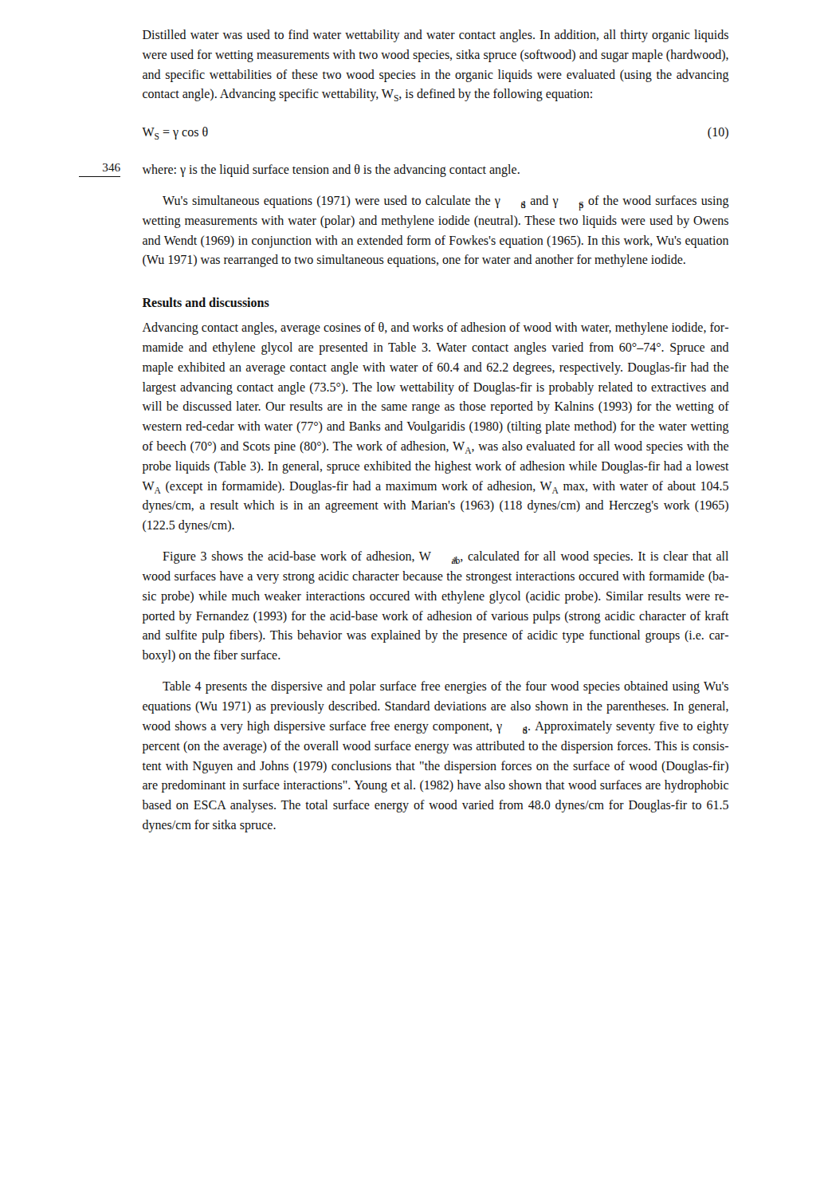Distilled water was used to find water wettability and water contact angles. In addition, all thirty organic liquids were used for wetting measurements with two wood species, sitka spruce (softwood) and sugar maple (hardwood), and specific wettabilities of these two wood species in the organic liquids were evaluated (using the advancing contact angle). Advancing specific wettability, WS, is defined by the following equation:
WS = γ cos θ (10)
346
where: γ is the liquid surface tension and θ is the advancing contact angle.
Wu's simultaneous equations (1971) were used to calculate the γdS and γpS of the wood surfaces using wetting measurements with water (polar) and methylene iodide (neutral). These two liquids were used by Owens and Wendt (1969) in conjunction with an extended form of Fowkes's equation (1965). In this work, Wu's equation (Wu 1971) was rearranged to two simultaneous equations, one for water and another for methylene iodide.
Results and discussions
Advancing contact angles, average cosines of θ, and works of adhesion of wood with water, methylene iodide, formamide and ethylene glycol are presented in Table 3. Water contact angles varied from 60°–74°. Spruce and maple exhibited an average contact angle with water of 60.4 and 62.2 degrees, respectively. Douglas-fir had the largest advancing contact angle (73.5°). The low wettability of Douglas-fir is probably related to extractives and will be discussed later. Our results are in the same range as those reported by Kalnins (1993) for the wetting of western red-cedar with water (77°) and Banks and Voulgaridis (1980) (tilting plate method) for the water wetting of beech (70°) and Scots pine (80°). The work of adhesion, WA, was also evaluated for all wood species with the probe liquids (Table 3). In general, spruce exhibited the highest work of adhesion while Douglas-fir had a lowest WA (except in formamide). Douglas-fir had a maximum work of adhesion, WA max, with water of about 104.5 dynes/cm, a result which is in an agreement with Marian's (1963) (118 dynes/cm) and Herczeg's work (1965) (122.5 dynes/cm).
Figure 3 shows the acid-base work of adhesion, WabA, calculated for all wood species. It is clear that all wood surfaces have a very strong acidic character because the strongest interactions occured with formamide (basic probe) while much weaker interactions occured with ethylene glycol (acidic probe). Similar results were reported by Fernandez (1993) for the acid-base work of adhesion of various pulps (strong acidic character of kraft and sulfite pulp fibers). This behavior was explained by the presence of acidic type functional groups (i.e. carboxyl) on the fiber surface.
Table 4 presents the dispersive and polar surface free energies of the four wood species obtained using Wu's equations (Wu 1971) as previously described. Standard deviations are also shown in the parentheses. In general, wood shows a very high dispersive surface free energy component, γdS. Approximately seventy five to eighty percent (on the average) of the overall wood surface energy was attributed to the dispersion forces. This is consistent with Nguyen and Johns (1979) conclusions that "the dispersion forces on the surface of wood (Douglas-fir) are predominant in surface interactions". Young et al. (1982) have also shown that wood surfaces are hydrophobic based on ESCA analyses. The total surface energy of wood varied from 48.0 dynes/cm for Douglas-fir to 61.5 dynes/cm for sitka spruce.